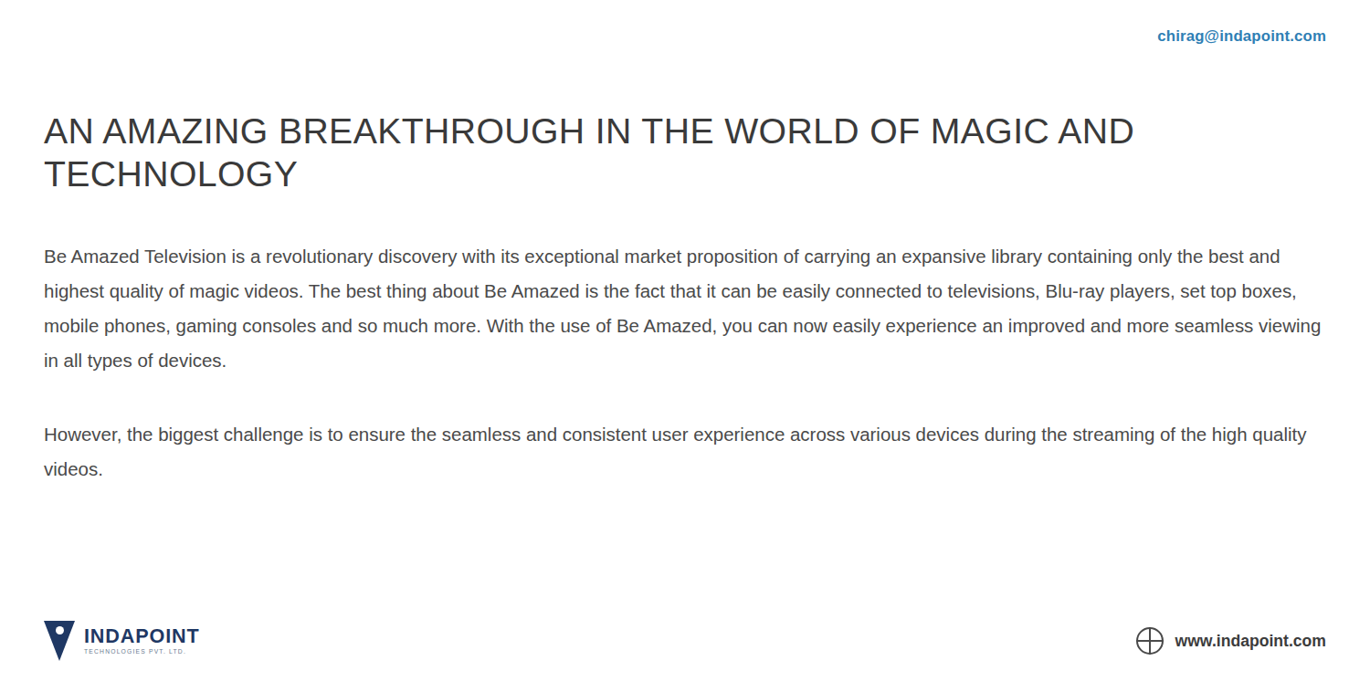chirag@indapoint.com
AN AMAZING BREAKTHROUGH IN THE WORLD OF MAGIC AND TECHNOLOGY
Be Amazed Television is a revolutionary discovery with its exceptional market proposition of carrying an expansive library containing only the best and highest quality of magic videos. The best thing about Be Amazed is the fact that it can be easily connected to televisions, Blu-ray players, set top boxes, mobile phones, gaming consoles and so much more. With the use of Be Amazed, you can now easily experience an improved and more seamless viewing in all types of devices.
However, the biggest challenge is to ensure the seamless and consistent user experience across various devices during the streaming of the high quality videos.
INDAPOINT Technologies Pvt. Ltd.
www.indapoint.com